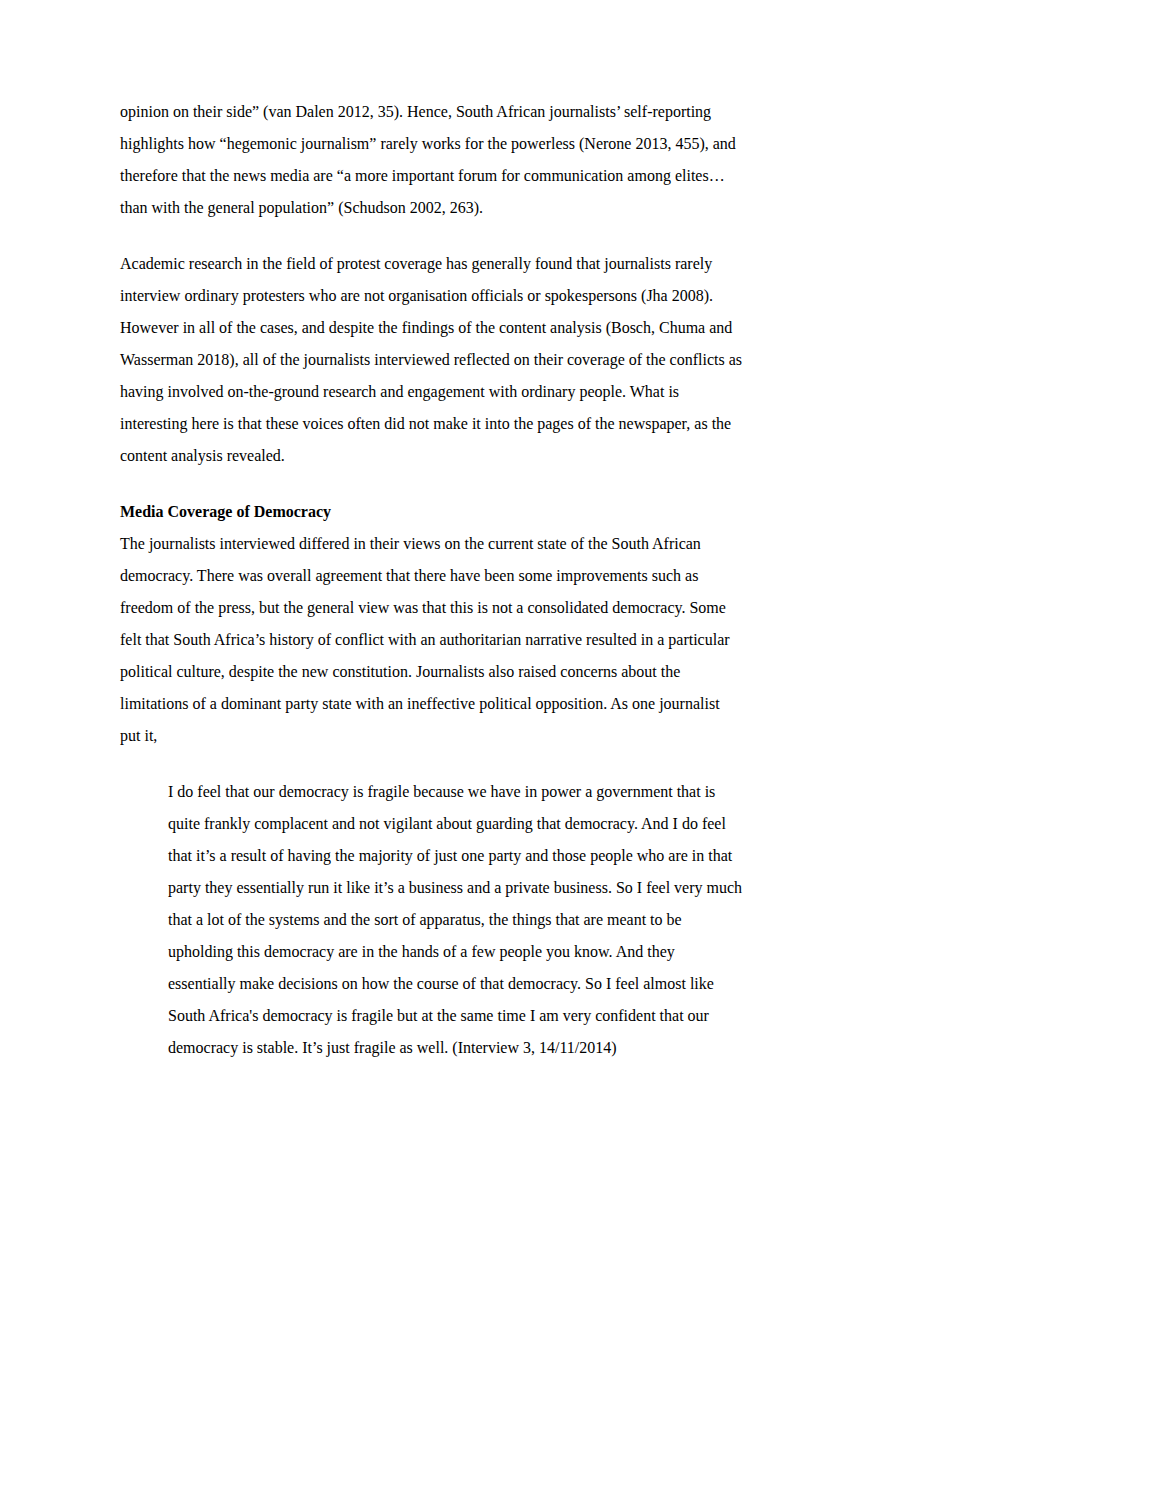opinion on their side” (van Dalen 2012, 35). Hence, South African journalists’ self-reporting highlights how “hegemonic journalism” rarely works for the powerless (Nerone 2013, 455), and therefore that the news media are “a more important forum for communication among elites…than with the general population” (Schudson 2002, 263).
Academic research in the field of protest coverage has generally found that journalists rarely interview ordinary protesters who are not organisation officials or spokespersons (Jha 2008). However in all of the cases, and despite the findings of the content analysis (Bosch, Chuma and Wasserman 2018), all of the journalists interviewed reflected on their coverage of the conflicts as having involved on-the-ground research and engagement with ordinary people. What is interesting here is that these voices often did not make it into the pages of the newspaper, as the content analysis revealed.
Media Coverage of Democracy
The journalists interviewed differed in their views on the current state of the South African democracy. There was overall agreement that there have been some improvements such as freedom of the press, but the general view was that this is not a consolidated democracy. Some felt that South Africa’s history of conflict with an authoritarian narrative resulted in a particular political culture, despite the new constitution. Journalists also raised concerns about the limitations of a dominant party state with an ineffective political opposition. As one journalist put it,
I do feel that our democracy is fragile because we have in power a government that is quite frankly complacent and not vigilant about guarding that democracy. And I do feel that it’s a result of having the majority of just one party and those people who are in that party they essentially run it like it’s a business and a private business. So I feel very much that a lot of the systems and the sort of apparatus, the things that are meant to be upholding this democracy are in the hands of a few people you know. And they essentially make decisions on how the course of that democracy. So I feel almost like South Africa's democracy is fragile but at the same time I am very confident that our democracy is stable. It’s just fragile as well. (Interview 3, 14/11/2014)